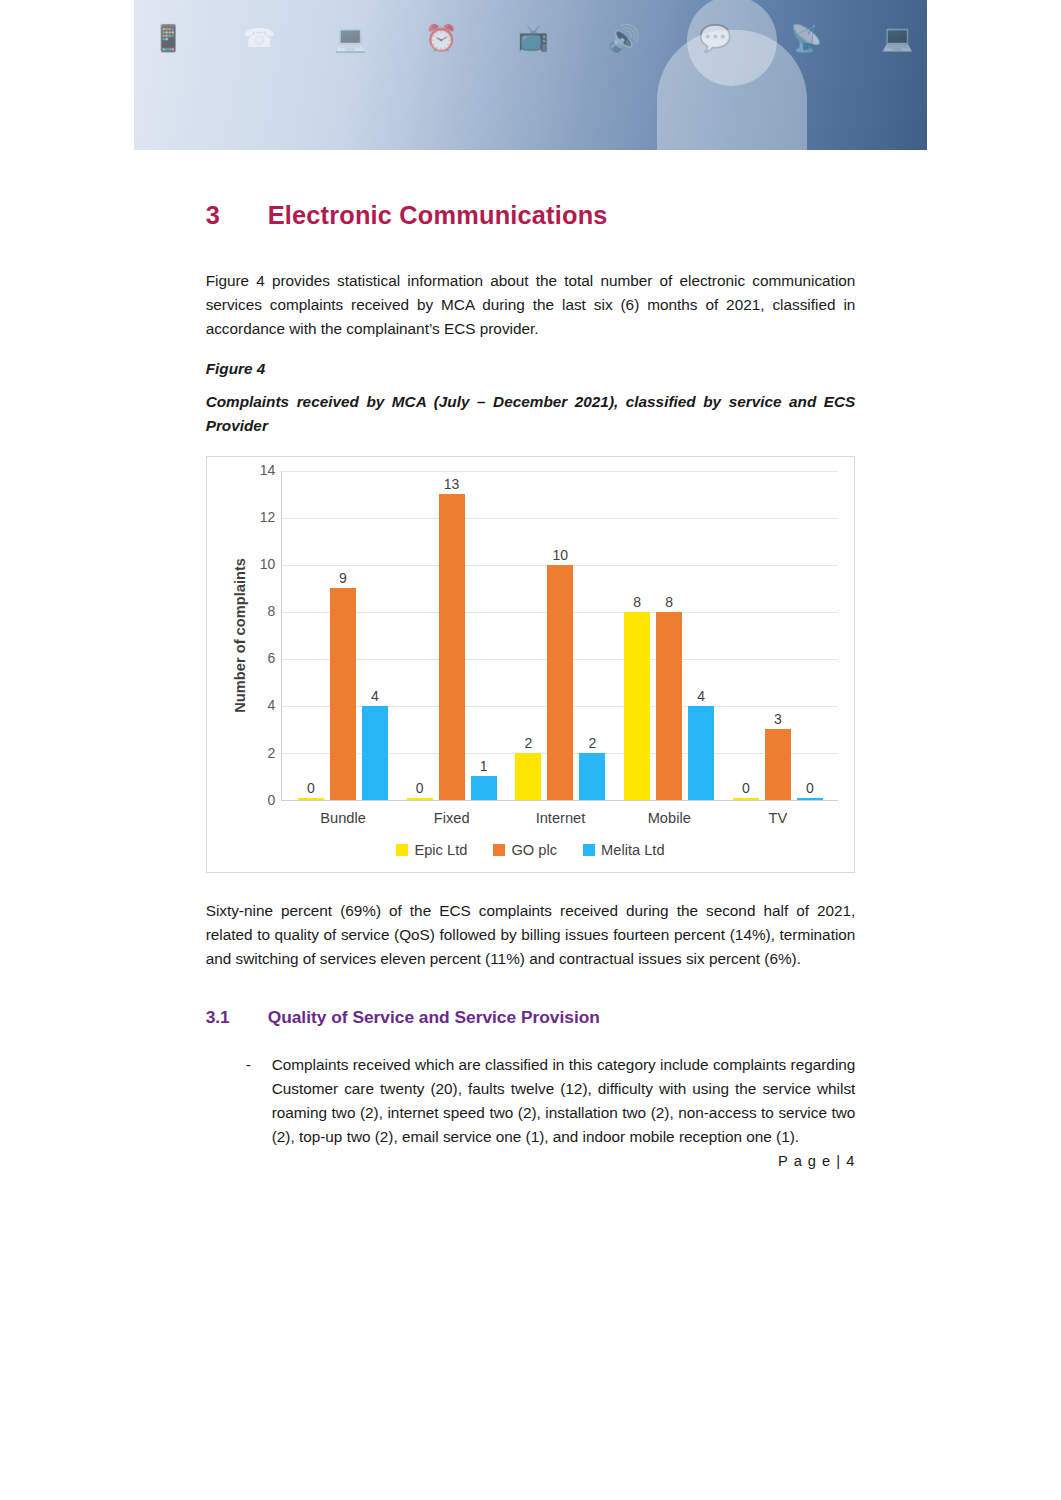📱 ☎ 💻 ⏰ 📺 🔊 💬 📡 💻 ⚙ 📊 🔗 📱 ☎ 💻 ⏰ 📺 🔊
3 Electronic Communications
Figure 4 provides statistical information about the total number of electronic communication services complaints received by MCA during the last six (6) months of 2021, classified in accordance with the complainant’s ECS provider.
Figure 4
Complaints received by MCA (July – December 2021), classified by service and ECS Provider
Number of complaints
14 12 10 8 6 4 2 0
0
9
4
0
13
1
2
10
2
8
8
4
0
3
0
Bundle Fixed Internet Mobile TV
Epic Ltd GO plc Melita Ltd
Sixty-nine percent (69%) of the ECS complaints received during the second half of 2021, related to quality of service (QoS) followed by billing issues fourteen percent (14%), termination and switching of services eleven percent (11%) and contractual issues six percent (6%).
3.1 Quality of Service and Service Provision
Complaints received which are classified in this category include complaints regarding Customer care twenty (20), faults twelve (12), difficulty with using the service whilst roaming two (2), internet speed two (2), installation two (2), non-access to service two (2), top-up two (2), email service one (1), and indoor mobile reception one (1).
P a g e | 4